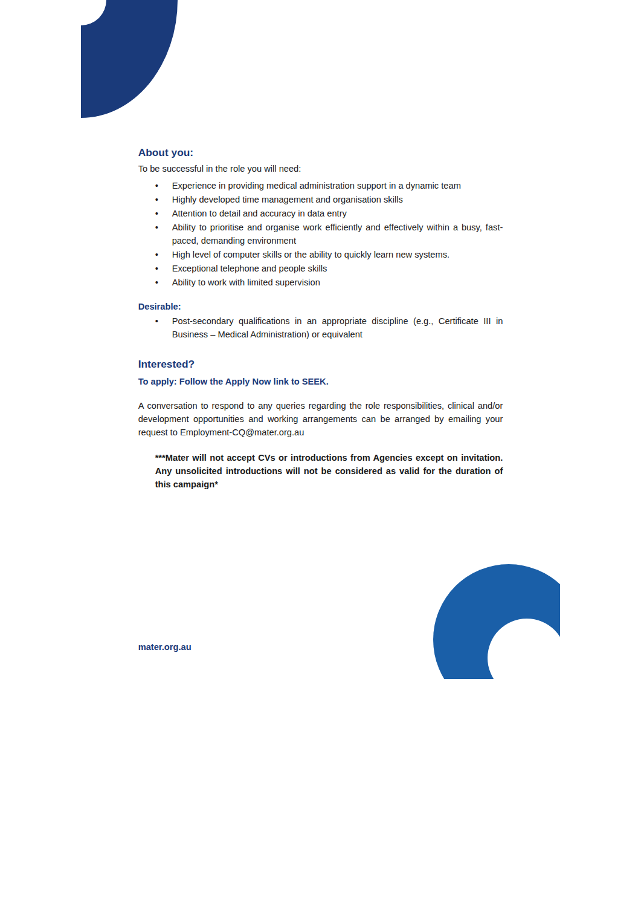About you:
To be successful in the role you will need:
Experience in providing medical administration support in a dynamic team
Highly developed time management and organisation skills
Attention to detail and accuracy in data entry
Ability to prioritise and organise work efficiently and effectively within a busy, fast-paced, demanding environment
High level of computer skills or the ability to quickly learn new systems.
Exceptional telephone and people skills
Ability to work with limited supervision
Desirable:
Post-secondary qualifications in an appropriate discipline (e.g., Certificate III in Business – Medical Administration) or equivalent
Interested?
To apply: Follow the Apply Now link to SEEK.
A conversation to respond to any queries regarding the role responsibilities, clinical and/or development opportunities and working arrangements can be arranged by emailing your request to Employment-CQ@mater.org.au
***Mater will not accept CVs or introductions from Agencies except on invitation. Any unsolicited introductions will not be considered as valid for the duration of this campaign*
mater.org.au